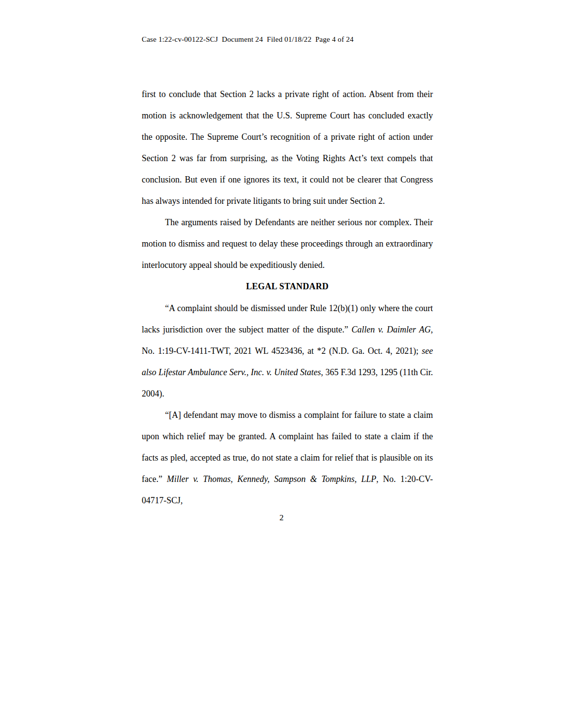Case 1:22-cv-00122-SCJ Document 24 Filed 01/18/22 Page 4 of 24
first to conclude that Section 2 lacks a private right of action. Absent from their motion is acknowledgement that the U.S. Supreme Court has concluded exactly the opposite. The Supreme Court’s recognition of a private right of action under Section 2 was far from surprising, as the Voting Rights Act’s text compels that conclusion. But even if one ignores its text, it could not be clearer that Congress has always intended for private litigants to bring suit under Section 2.
The arguments raised by Defendants are neither serious nor complex. Their motion to dismiss and request to delay these proceedings through an extraordinary interlocutory appeal should be expeditiously denied.
LEGAL STANDARD
“A complaint should be dismissed under Rule 12(b)(1) only where the court lacks jurisdiction over the subject matter of the dispute.” Callen v. Daimler AG, No. 1:19-CV-1411-TWT, 2021 WL 4523436, at *2 (N.D. Ga. Oct. 4, 2021); see also Lifestar Ambulance Serv., Inc. v. United States, 365 F.3d 1293, 1295 (11th Cir. 2004).
“[A] defendant may move to dismiss a complaint for failure to state a claim upon which relief may be granted. A complaint has failed to state a claim if the facts as pled, accepted as true, do not state a claim for relief that is plausible on its face.” Miller v. Thomas, Kennedy, Sampson & Tompkins, LLP, No. 1:20-CV-04717-SCJ,
2